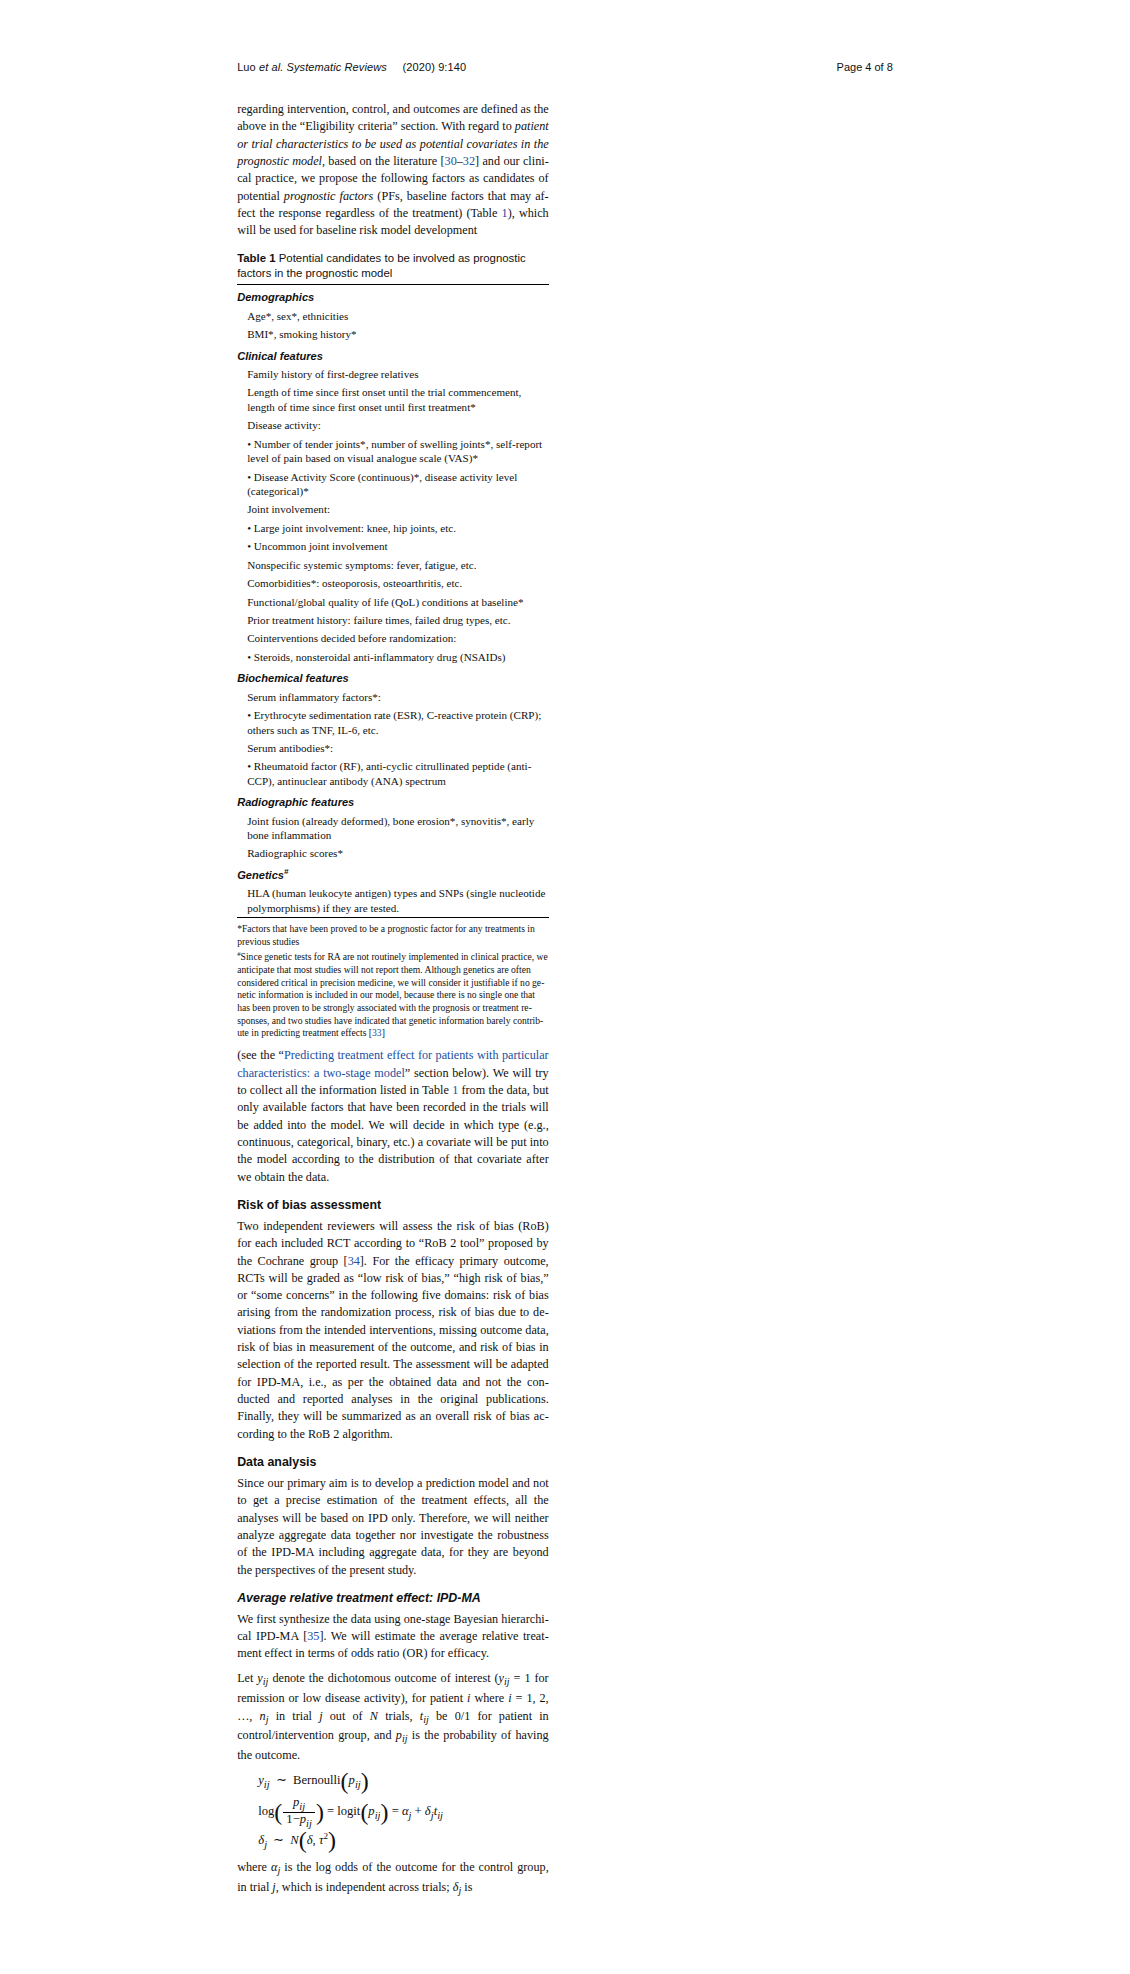Luo et al. Systematic Reviews (2020) 9:140
Page 4 of 8
regarding intervention, control, and outcomes are defined as the above in the “Eligibility criteria” section. With regard to patient or trial characteristics to be used as potential covariates in the prognostic model, based on the literature [30–32] and our clinical practice, we propose the following factors as candidates of potential prognostic factors (PFs, baseline factors that may affect the response regardless of the treatment) (Table 1), which will be used for baseline risk model development
Table 1 Potential candidates to be involved as prognostic factors in the prognostic model
| Demographics |
| Age*, sex*, ethnicities |
| BMI*, smoking history* |
| Clinical features |
| Family history of first-degree relatives |
| Length of time since first onset until the trial commencement, length of time since first onset until first treatment* |
| Disease activity: |
| Number of tender joints*, number of swelling joints*, self-report level of pain based on visual analogue scale (VAS)* |
| Disease Activity Score (continuous)*, disease activity level (categorical)* |
| Joint involvement: |
| Large joint involvement: knee, hip joints, etc. |
| Uncommon joint involvement |
| Nonspecific systemic symptoms: fever, fatigue, etc. |
| Comorbidities*: osteoporosis, osteoarthritis, etc. |
| Functional/global quality of life (QoL) conditions at baseline* |
| Prior treatment history: failure times, failed drug types, etc. |
| Cointerventions decided before randomization: |
| Steroids, nonsteroidal anti-inflammatory drug (NSAIDs) |
| Biochemical features |
| Serum inflammatory factors*: |
| Erythrocyte sedimentation rate (ESR), C-reactive protein (CRP); others such as TNF, IL-6, etc. |
| Serum antibodies*: |
| Rheumatoid factor (RF), anti-cyclic citrullinated peptide (anti-CCP), antinuclear antibody (ANA) spectrum |
| Radiographic features |
| Joint fusion (already deformed), bone erosion*, synovitis*, early bone inflammation |
| Radiographic scores* |
| Genetics # |
| HLA (human leukocyte antigen) types and SNPs (single nucleotide polymorphisms) if they are tested. |
*Factors that have been proved to be a prognostic factor for any treatments in previous studies
#Since genetic tests for RA are not routinely implemented in clinical practice, we anticipate that most studies will not report them. Although genetics are often considered critical in precision medicine, we will consider it justifiable if no genetic information is included in our model, because there is no single one that has been proven to be strongly associated with the prognosis or treatment responses, and two studies have indicated that genetic information barely contribute in predicting treatment effects [33]
(see the “Predicting treatment effect for patients with particular characteristics: a two-stage model” section below). We will try to collect all the information listed in Table 1 from the data, but only available factors that have been recorded in the trials will be added into the model. We will decide in which type (e.g., continuous, categorical, binary, etc.) a covariate will be put into the model according to the distribution of that covariate after we obtain the data.
Risk of bias assessment
Two independent reviewers will assess the risk of bias (RoB) for each included RCT according to “RoB 2 tool” proposed by the Cochrane group [34]. For the efficacy primary outcome, RCTs will be graded as “low risk of bias,” “high risk of bias,” or “some concerns” in the following five domains: risk of bias arising from the randomization process, risk of bias due to deviations from the intended interventions, missing outcome data, risk of bias in measurement of the outcome, and risk of bias in selection of the reported result. The assessment will be adapted for IPD-MA, i.e., as per the obtained data and not the conducted and reported analyses in the original publications. Finally, they will be summarized as an overall risk of bias according to the RoB 2 algorithm.
Data analysis
Since our primary aim is to develop a prediction model and not to get a precise estimation of the treatment effects, all the analyses will be based on IPD only. Therefore, we will neither analyze aggregate data together nor investigate the robustness of the IPD-MA including aggregate data, for they are beyond the perspectives of the present study.
Average relative treatment effect: IPD-MA
We first synthesize the data using one-stage Bayesian hierarchical IPD-MA [35]. We will estimate the average relative treatment effect in terms of odds ratio (OR) for efficacy.
Let yij denote the dichotomous outcome of interest (yij = 1 for remission or low disease activity), for patient i where i = 1, 2, …, nj in trial j out of N trials, tij be 0/1 for patient in control/intervention group, and pij is the probability of having the outcome.
yij ∼ Bernoulli(pij)
log(pij 1−pij) = logit(pij) = αj + δjtij
δj ∼ N(δ, τ2)
where αj is the log odds of the outcome for the control group, in trial j, which is independent across trials; δj is